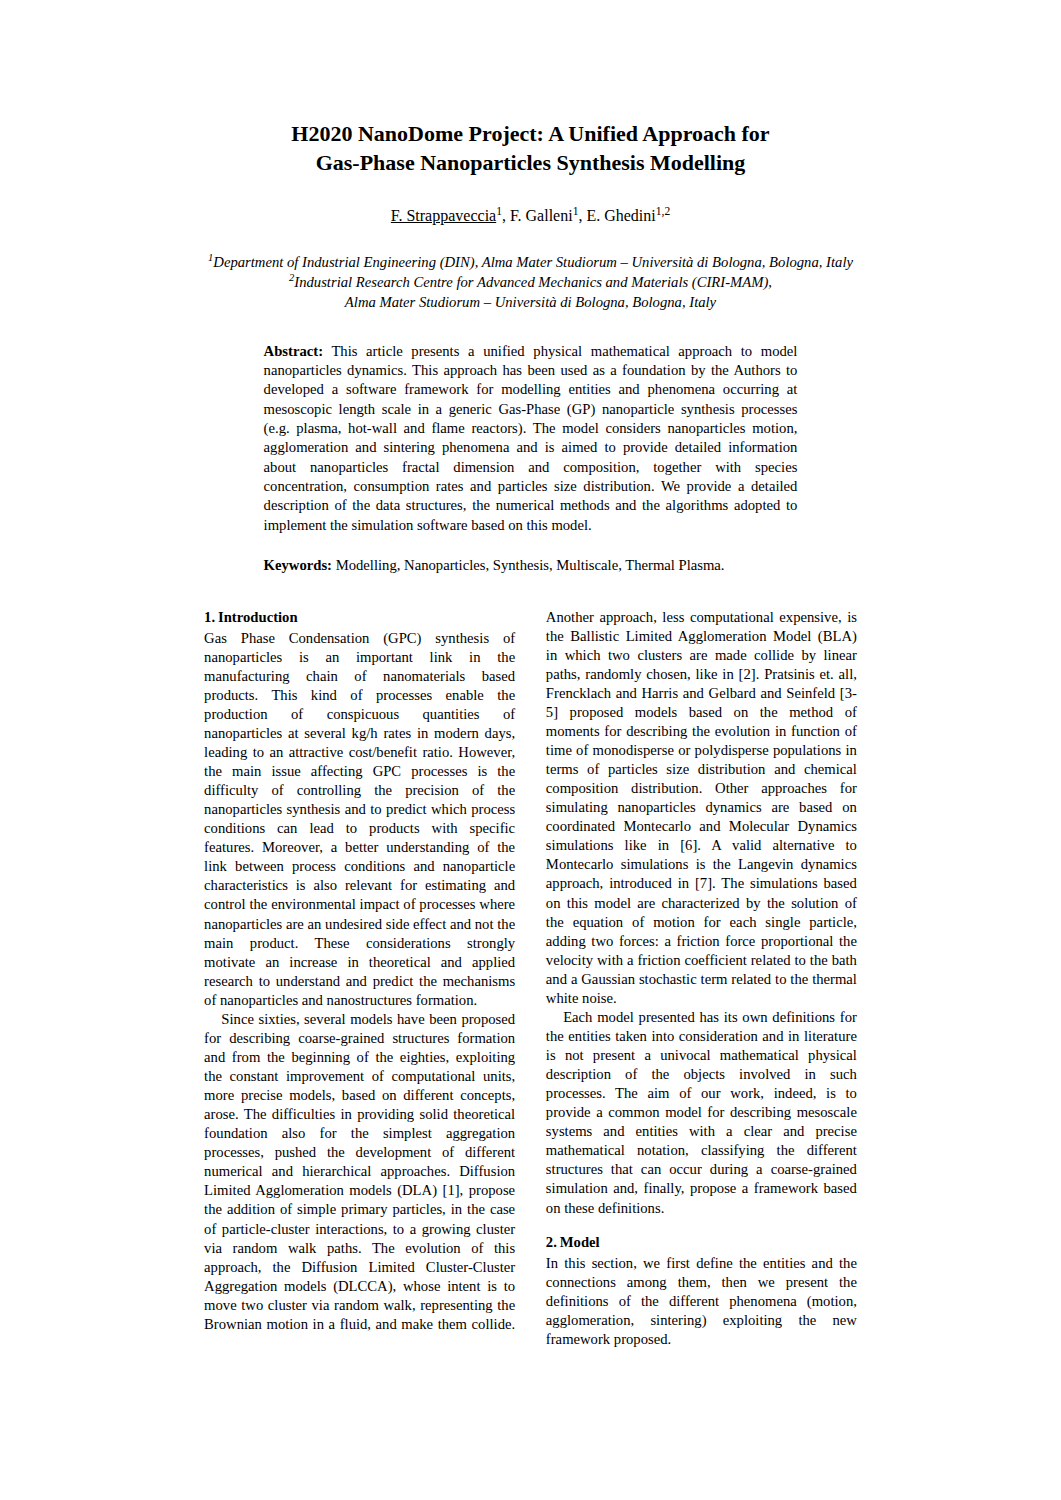H2020 NanoDome Project: A Unified Approach for
Gas-Phase Nanoparticles Synthesis Modelling
F. Strappaveccia1, F. Galleni1, E. Ghedini1,2
1Department of Industrial Engineering (DIN), Alma Mater Studiorum – Università di Bologna, Bologna, Italy
2Industrial Research Centre for Advanced Mechanics and Materials (CIRI-MAM),
Alma Mater Studiorum – Università di Bologna, Bologna, Italy
Abstract: This article presents a unified physical mathematical approach to model nanoparticles dynamics. This approach has been used as a foundation by the Authors to developed a software framework for modelling entities and phenomena occurring at mesoscopic length scale in a generic Gas-Phase (GP) nanoparticle synthesis processes (e.g. plasma, hot-wall and flame reactors). The model considers nanoparticles motion, agglomeration and sintering phenomena and is aimed to provide detailed information about nanoparticles fractal dimension and composition, together with species concentration, consumption rates and particles size distribution. We provide a detailed description of the data structures, the numerical methods and the algorithms adopted to implement the simulation software based on this model.
Keywords: Modelling, Nanoparticles, Synthesis, Multiscale, Thermal Plasma.
1. Introduction
Gas Phase Condensation (GPC) synthesis of nanoparticles is an important link in the manufacturing chain of nanomaterials based products. This kind of processes enable the production of conspicuous quantities of nanoparticles at several kg/h rates in modern days, leading to an attractive cost/benefit ratio. However, the main issue affecting GPC processes is the difficulty of controlling the precision of the nanoparticles synthesis and to predict which process conditions can lead to products with specific features. Moreover, a better understanding of the link between process conditions and nanoparticle characteristics is also relevant for estimating and control the environmental impact of processes where nanoparticles are an undesired side effect and not the main product. These considerations strongly motivate an increase in theoretical and applied research to understand and predict the mechanisms of nanoparticles and nanostructures formation.
Since sixties, several models have been proposed for describing coarse-grained structures formation and from the beginning of the eighties, exploiting the constant improvement of computational units, more precise models, based on different concepts, arose. The difficulties in providing solid theoretical foundation also for the simplest aggregation processes, pushed the development of different numerical and hierarchical approaches. Diffusion Limited Agglomeration models (DLA) [1], propose the addition of simple primary particles, in the case of particle-cluster interactions, to a growing cluster via random walk paths. The evolution of this approach, the Diffusion Limited Cluster-Cluster Aggregation models (DLCCA), whose intent is to move two cluster via random walk, representing the Brownian motion in a fluid, and make them collide. Another approach, less computational expensive, is the Ballistic Limited Agglomeration Model (BLA) in which two clusters are made collide by linear paths, randomly chosen, like in [2]. Pratsinis et. all, Frencklach and Harris and Gelbard and Seinfeld [3-5] proposed models based on the method of moments for describing the evolution in function of time of monodisperse or polydisperse populations in terms of particles size distribution and chemical composition distribution. Other approaches for simulating nanoparticles dynamics are based on coordinated Montecarlo and Molecular Dynamics simulations like in [6]. A valid alternative to Montecarlo simulations is the Langevin dynamics approach, introduced in [7]. The simulations based on this model are characterized by the solution of the equation of motion for each single particle, adding two forces: a friction force proportional the velocity with a friction coefficient related to the bath and a Gaussian stochastic term related to the thermal white noise.
Each model presented has its own definitions for the entities taken into consideration and in literature is not present a univocal mathematical physical description of the objects involved in such processes. The aim of our work, indeed, is to provide a common model for describing mesoscale systems and entities with a clear and precise mathematical notation, classifying the different structures that can occur during a coarse-grained simulation and, finally, propose a framework based on these definitions.
2. Model
In this section, we first define the entities and the connections among them, then we present the definitions of the different phenomena (motion, agglomeration, sintering) exploiting the new framework proposed.